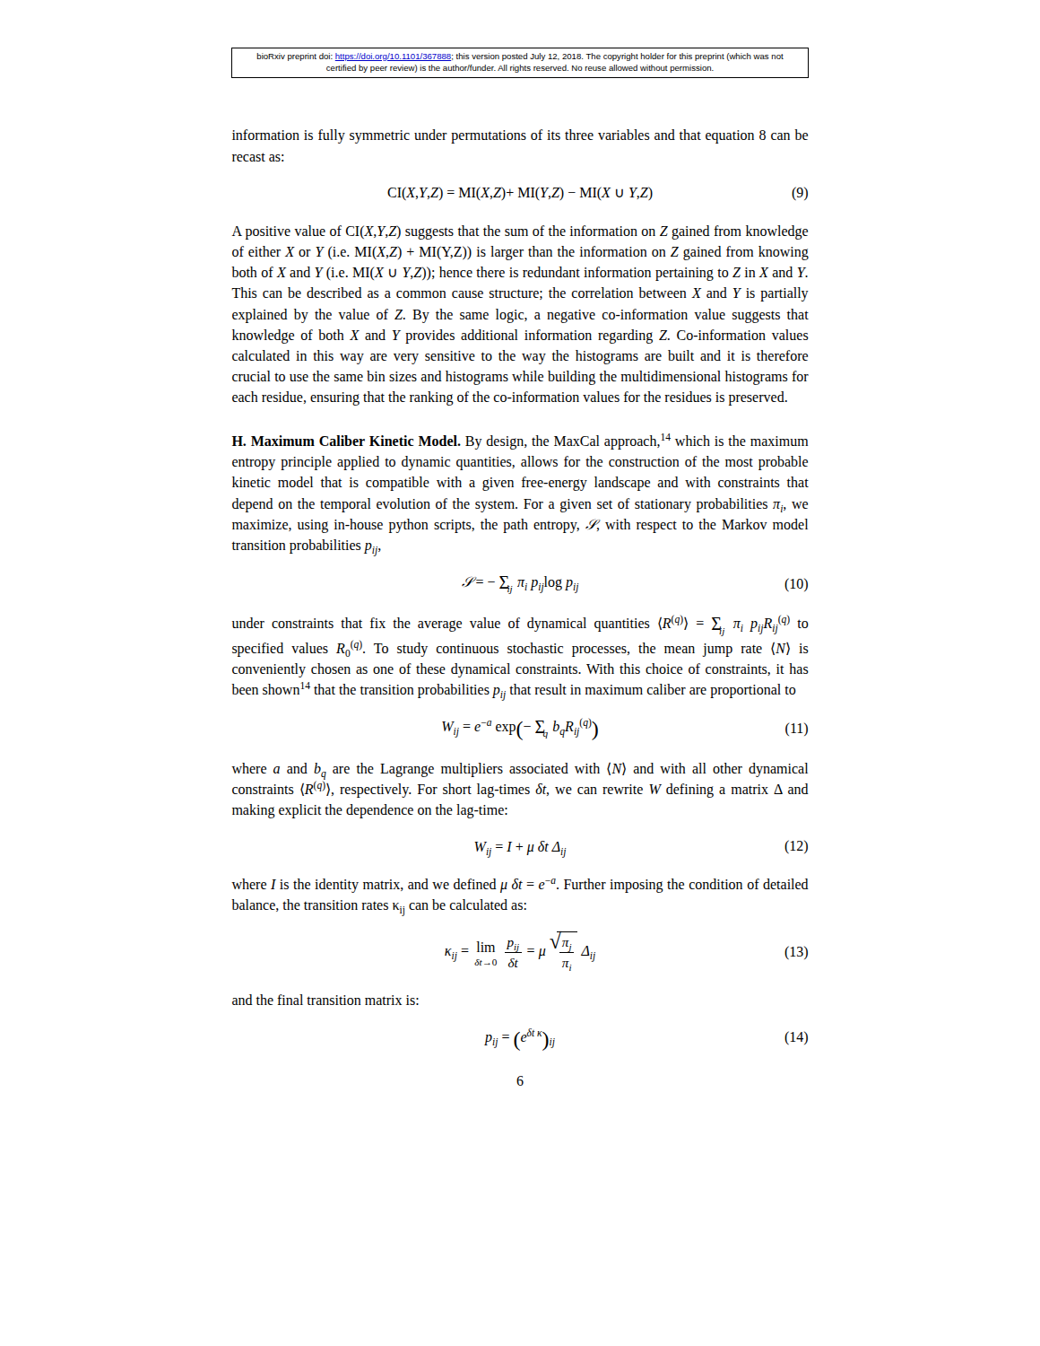bioRxiv preprint doi: https://doi.org/10.1101/367888; this version posted July 12, 2018. The copyright holder for this preprint (which was not
certified by peer review) is the author/funder. All rights reserved. No reuse allowed without permission.
information is fully symmetric under permutations of its three variables and that equation 8 can be recast as:
CI(X,Y,Z) = MI(X,Z)+ MI(Y,Z) − MI(X ∪ Y,Z) (9)
A positive value of CI(X,Y,Z) suggests that the sum of the information on Z gained from knowledge of either X or Y (i.e. MI(X,Z) + MI(Y,Z)) is larger than the information on Z gained from knowing both of X and Y (i.e. MI(X ∪ Y,Z)); hence there is redundant information pertaining to Z in X and Y. This can be described as a common cause structure; the correlation between X and Y is partially explained by the value of Z. By the same logic, a negative co-information value suggests that knowledge of both X and Y provides additional information regarding Z. Co-information values calculated in this way are very sensitive to the way the histograms are built and it is therefore crucial to use the same bin sizes and histograms while building the multidimensional histograms for each residue, ensuring that the ranking of the co-information values for the residues is preserved.
H. Maximum Caliber Kinetic Model. By design, the MaxCal approach,14 which is the maximum entropy principle applied to dynamic quantities, allows for the construction of the most probable kinetic model that is compatible with a given free-energy landscape and with constraints that depend on the temporal evolution of the system. For a given set of stationary probabilities πi, we maximize, using in-house python scripts, the path entropy, 𝒮, with respect to the Markov model transition probabilities pij,
𝒮 = − Σij πi pijlog pij (10)
under constraints that fix the average value of dynamical quantities ⟨R(q)⟩ = Σij πi pij Rij(q) to specified values R0(q). To study continuous stochastic processes, the mean jump rate ⟨N⟩ is conveniently chosen as one of these dynamical constraints. With this choice of constraints, it has been shown14 that the transition probabilities pij that result in maximum caliber are proportional to
Wij = e−a exp(− Σq bq Rij(q)) (11)
where a and bq are the Lagrange multipliers associated with ⟨N⟩ and with all other dynamical constraints ⟨R(q)⟩, respectively. For short lag-times δt, we can rewrite W defining a matrix Δ and making explicit the dependence on the lag-time:
Wij = I + μ δt Δij (12)
where I is the identity matrix, and we defined μ δt = e−a. Further imposing the condition of detailed balance, the transition rates κij can be calculated as:
κij = lim δt→0 pij δt = μ πj πi Δij (13)
and the final transition matrix is:
pij = (eδt κ)ij (14)
6